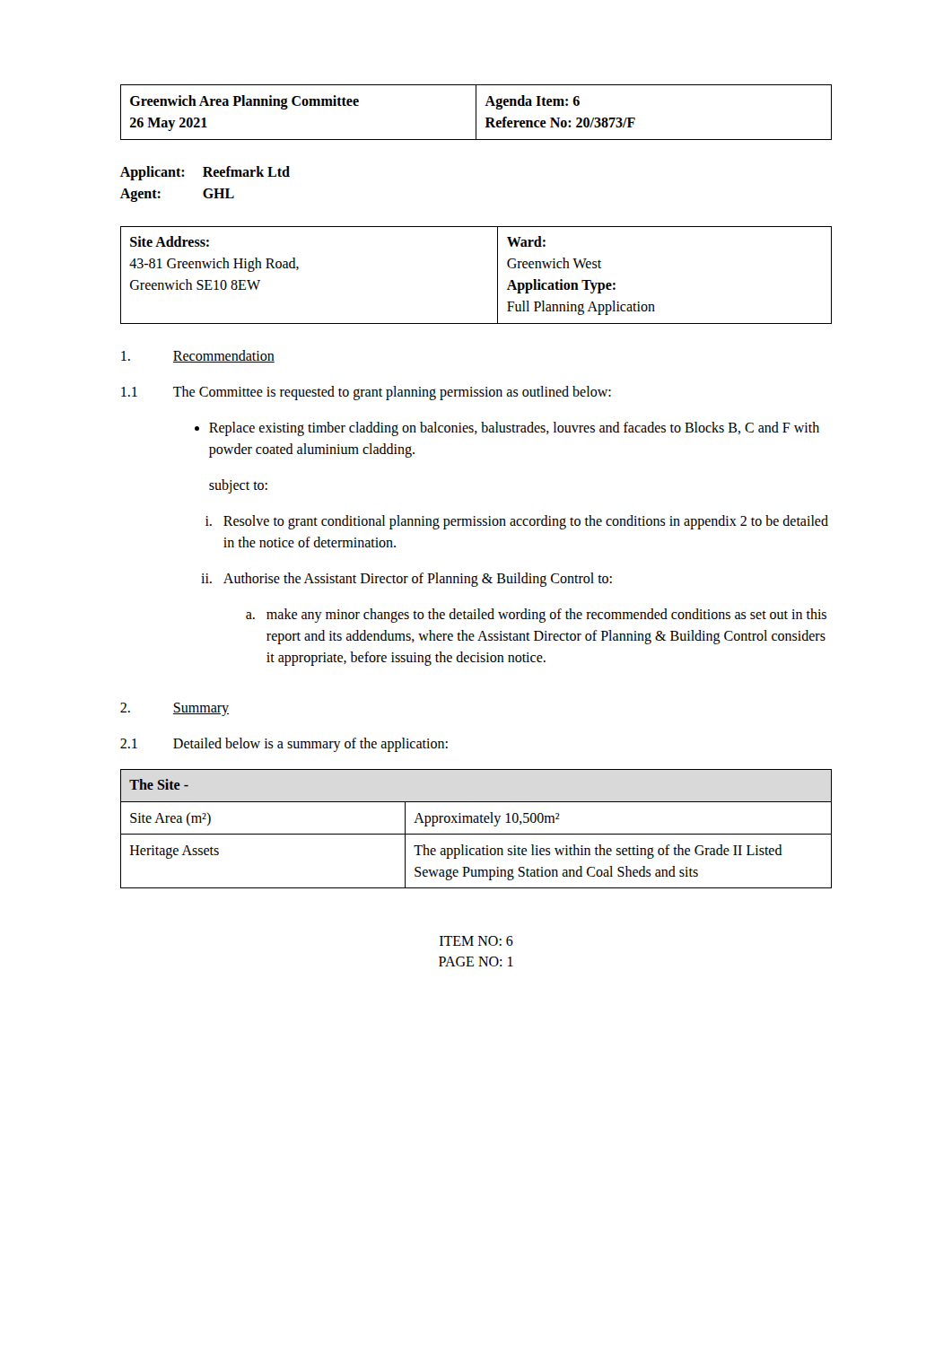| Greenwich Area Planning Committee 26 May 2021 | Agenda Item: 6 Reference No: 20/3873/F |
Applicant: Reefmark Ltd
Agent: GHL
| Site Address: 43-81 Greenwich High Road, Greenwich SE10 8EW | Ward: Greenwich West Application Type: Full Planning Application |
1.
Recommendation
1.1
The Committee is requested to grant planning permission as outlined below:
Replace existing timber cladding on balconies, balustrades, louvres and facades to Blocks B, C and F with powder coated aluminium cladding.
subject to:
Resolve to grant conditional planning permission according to the conditions in appendix 2 to be detailed in the notice of determination.
Authorise the Assistant Director of Planning & Building Control to:
make any minor changes to the detailed wording of the recommended conditions as set out in this report and its addendums, where the Assistant Director of Planning & Building Control considers it appropriate, before issuing the decision notice.
2.
Summary
2.1
Detailed below is a summary of the application:
| The Site - |
| --- |
| Site Area (m²) | Approximately 10,500m² |
| Heritage Assets | The application site lies within the setting of the Grade II Listed Sewage Pumping Station and Coal Sheds and sits |
ITEM NO: 6
PAGE NO: 1